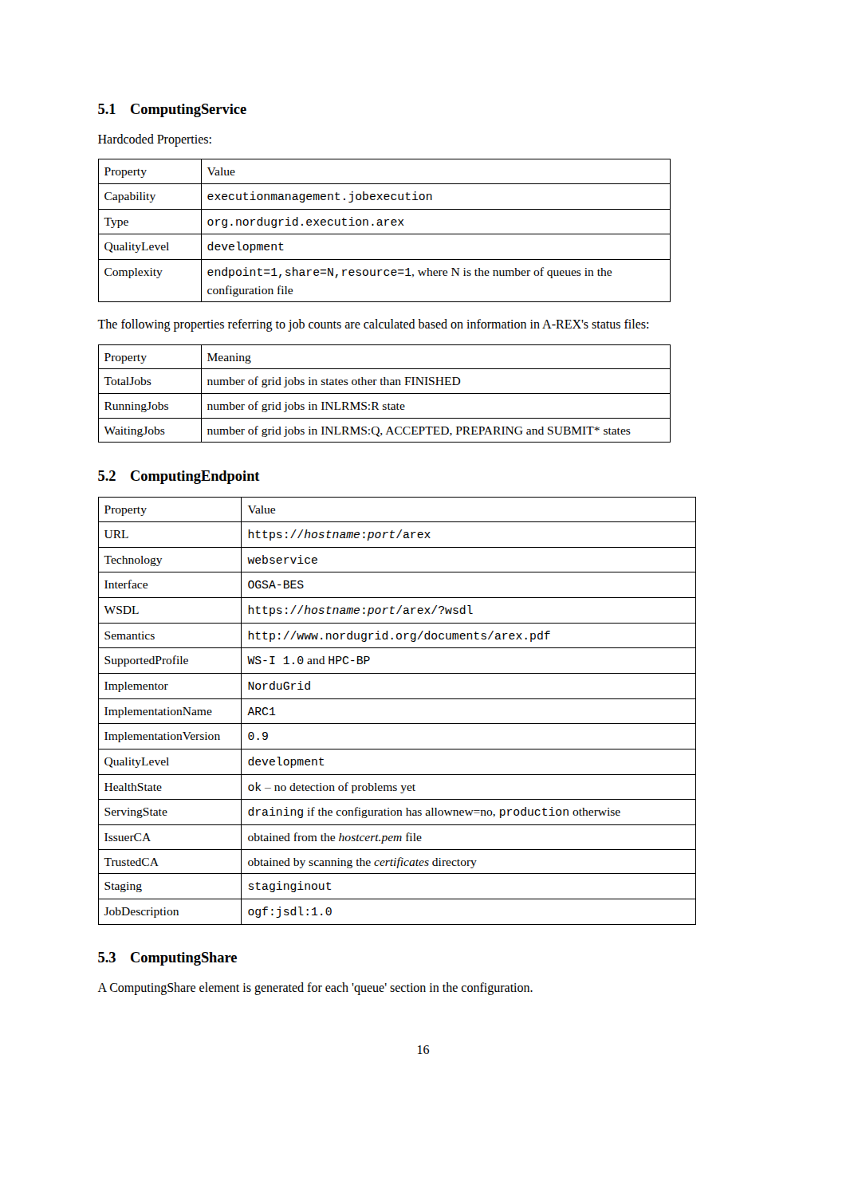5.1 ComputingService
Hardcoded Properties:
| Property | Value |
| --- | --- |
| Capability | executionmanagement.jobexecution |
| Type | org.nordugrid.execution.arex |
| QualityLevel | development |
| Complexity | endpoint=1,share=N,resource=1 , where N is the number of queues in the configuration file |
The following properties referring to job counts are calculated based on information in A-REX's status files:
| Property | Meaning |
| --- | --- |
| TotalJobs | number of grid jobs in states other than FINISHED |
| RunningJobs | number of grid jobs in INLRMS:R state |
| WaitingJobs | number of grid jobs in INLRMS:Q, ACCEPTED, PREPARING and SUBMIT* states |
5.2 ComputingEndpoint
| Property | Value |
| --- | --- |
| URL | https:// hostname : port /arex |
| Technology | webservice |
| Interface | OGSA-BES |
| WSDL | https:// hostname : port /arex/?wsdl |
| Semantics | http://www.nordugrid.org/documents/arex.pdf |
| SupportedProfile | WS-I 1.0 and HPC-BP |
| Implementor | NorduGrid |
| ImplementationName | ARC1 |
| ImplementationVersion | 0.9 |
| QualityLevel | development |
| HealthState | ok – no detection of problems yet |
| ServingState | draining if the configuration has allownew=no, production otherwise |
| IssuerCA | obtained from the hostcert.pem file |
| TrustedCA | obtained by scanning the certificates directory |
| Staging | staginginout |
| JobDescription | ogf:jsdl:1.0 |
5.3 ComputingShare
A ComputingShare element is generated for each 'queue' section in the configuration.
16